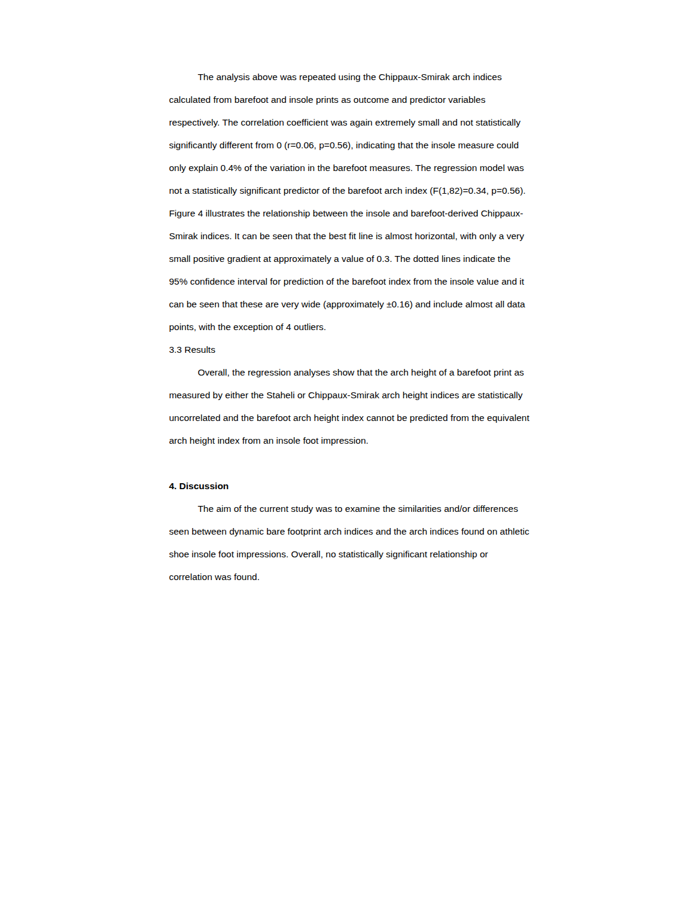The analysis above was repeated using the Chippaux-Smirak arch indices calculated from barefoot and insole prints as outcome and predictor variables respectively. The correlation coefficient was again extremely small and not statistically significantly different from 0 (r=0.06, p=0.56), indicating that the insole measure could only explain 0.4% of the variation in the barefoot measures. The regression model was not a statistically significant predictor of the barefoot arch index (F(1,82)=0.34, p=0.56). Figure 4 illustrates the relationship between the insole and barefoot-derived Chippaux-Smirak indices. It can be seen that the best fit line is almost horizontal, with only a very small positive gradient at approximately a value of 0.3. The dotted lines indicate the 95% confidence interval for prediction of the barefoot index from the insole value and it can be seen that these are very wide (approximately ±0.16) and include almost all data points, with the exception of 4 outliers.
3.3 Results
Overall, the regression analyses show that the arch height of a barefoot print as measured by either the Staheli or Chippaux-Smirak arch height indices are statistically uncorrelated and the barefoot arch height index cannot be predicted from the equivalent arch height index from an insole foot impression.
4. Discussion
The aim of the current study was to examine the similarities and/or differences seen between dynamic bare footprint arch indices and the arch indices found on athletic shoe insole foot impressions. Overall, no statistically significant relationship or correlation was found.